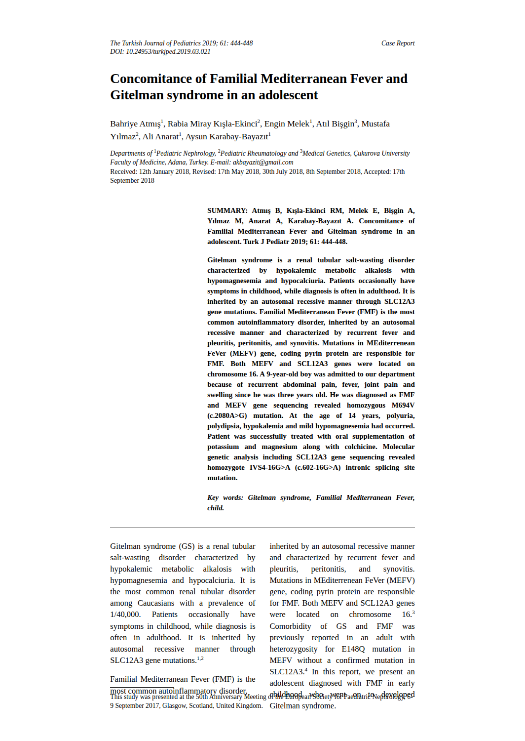The Turkish Journal of Pediatrics 2019; 61: 444-448
DOI: 10.24953/turkjped.2019.03.021
Case Report
Concomitance of Familial Mediterranean Fever and Gitelman syndrome in an adolescent
Bahriye Atmış1, Rabia Miray Kışla-Ekinci2, Engin Melek1, Atıl Bişgin3, Mustafa Yılmaz2, Ali Anarat1, Aysun Karabay-Bayazıt1
Departments of 1Pediatric Nephrology, 2Pediatric Rheumatology and 3Medical Genetics, Çukurova University Faculty of Medicine, Adana, Turkey. E-mail: akbayazit@gmail.com
Received: 12th January 2018, Revised: 17th May 2018, 30th July 2018, 8th September 2018, Accepted: 17th September 2018
SUMMARY: Atmış B, Kışla-Ekinci RM, Melek E, Bişgin A, Yılmaz M, Anarat A, Karabay-Bayazıt A. Concomitance of Familial Mediterranean Fever and Gitelman syndrome in an adolescent. Turk J Pediatr 2019; 61: 444-448.
Gitelman syndrome is a renal tubular salt-wasting disorder characterized by hypokalemic metabolic alkalosis with hypomagnesemia and hypocalciuria. Patients occasionally have symptoms in childhood, while diagnosis is often in adulthood. It is inherited by an autosomal recessive manner through SLC12A3 gene mutations. Familial Mediterranean Fever (FMF) is the most common autoinflammatory disorder, inherited by an autosomal recessive manner and characterized by recurrent fever and pleuritis, peritonitis, and synovitis. Mutations in MEditerrenean FeVer (MEFV) gene, coding pyrin protein are responsible for FMF. Both MEFV and SCL12A3 genes were located on chromosome 16. A 9-year-old boy was admitted to our department because of recurrent abdominal pain, fever, joint pain and swelling since he was three years old. He was diagnosed as FMF and MEFV gene sequencing revealed homozygous M694V (c.2080A>G) mutation. At the age of 14 years, polyuria, polydipsia, hypokalemia and mild hypomagnesemia had occurred. Patient was successfully treated with oral supplementation of potassium and magnesium along with colchicine. Molecular genetic analysis including SCL12A3 gene sequencing revealed homozygote IVS4-16G>A (c.602-16G>A) intronic splicing site mutation.
Key words: Gitelman syndrome, Familial Mediterranean Fever, child.
Gitelman syndrome (GS) is a renal tubular salt-wasting disorder characterized by hypokalemic metabolic alkalosis with hypomagnesemia and hypocalciuria. It is the most common renal tubular disorder among Caucasians with a prevalence of 1/40,000. Patients occasionally have symptoms in childhood, while diagnosis is often in adulthood. It is inherited by autosomal recessive manner through SLC12A3 gene mutations.1,2
Familial Mediterranean Fever (FMF) is the most common autoinflammatory disorder,
inherited by an autosomal recessive manner and characterized by recurrent fever and pleuritis, peritonitis, and synovitis. Mutations in MEditerrenean FeVer (MEFV) gene, coding pyrin protein are responsible for FMF. Both MEFV and SCL12A3 genes were located on chromosome 16.3 Comorbidity of GS and FMF was previously reported in an adult with heterozygosity for E148Q mutation in MEFV without a confirmed mutation in SLC12A3.4 In this report, we present an adolescent diagnosed with FMF in early childhood who went on to developed Gitelman syndrome.
This study was presented at the 50th Anniversary Meeting of the European Society for Paediatric Nephrology, 6-9 September 2017, Glasgow, Scotland, United Kingdom.